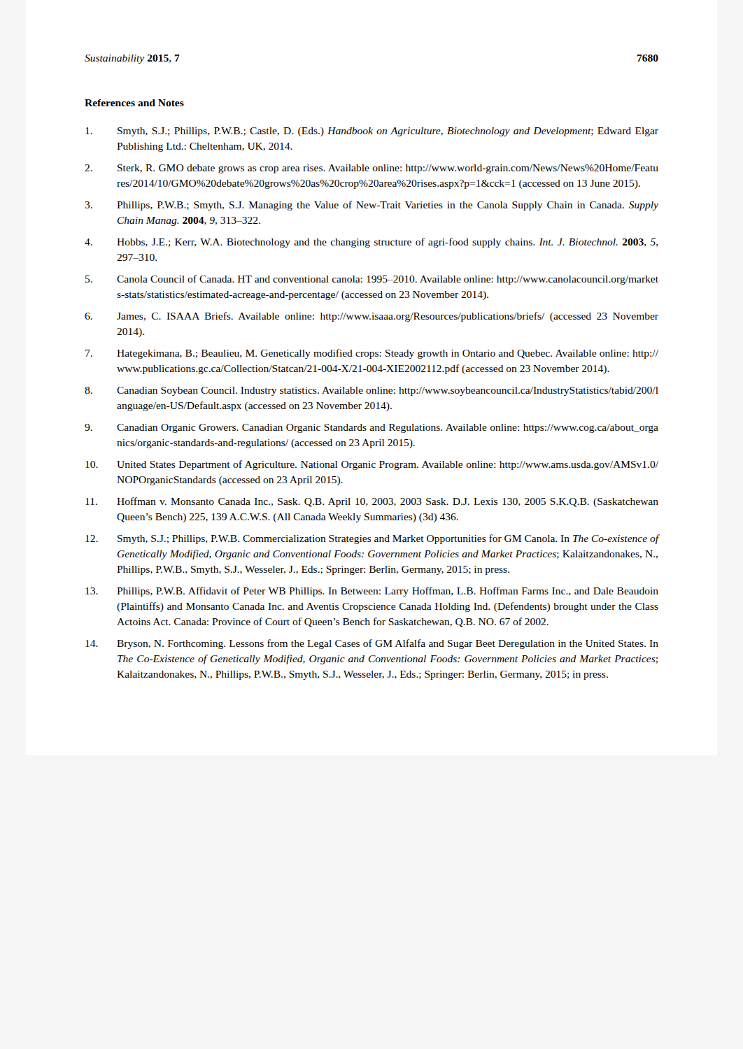Sustainability 2015, 7 7680
References and Notes
1. Smyth, S.J.; Phillips, P.W.B.; Castle, D. (Eds.) Handbook on Agriculture, Biotechnology and Development; Edward Elgar Publishing Ltd.: Cheltenham, UK, 2014.
2. Sterk, R. GMO debate grows as crop area rises. Available online: http://www.world-grain.com/News/News%20Home/Features/2014/10/GMO%20debate%20grows%20as%20crop%20area%20rises.aspx?p=1&cck=1 (accessed on 13 June 2015).
3. Phillips, P.W.B.; Smyth, S.J. Managing the Value of New-Trait Varieties in the Canola Supply Chain in Canada. Supply Chain Manag. 2004, 9, 313–322.
4. Hobbs, J.E.; Kerr, W.A. Biotechnology and the changing structure of agri-food supply chains. Int. J. Biotechnol. 2003, 5, 297–310.
5. Canola Council of Canada. HT and conventional canola: 1995–2010. Available online: http://www.canolacouncil.org/markets-stats/statistics/estimated-acreage-and-percentage/ (accessed on 23 November 2014).
6. James, C. ISAAA Briefs. Available online: http://www.isaaa.org/Resources/publications/briefs/ (accessed 23 November 2014).
7. Hategekimana, B.; Beaulieu, M. Genetically modified crops: Steady growth in Ontario and Quebec. Available online: http://www.publications.gc.ca/Collection/Statcan/21-004-X/21-004-XIE2002112.pdf (accessed on 23 November 2014).
8. Canadian Soybean Council. Industry statistics. Available online: http://www.soybeancouncil.ca/IndustryStatistics/tabid/200/language/en-US/Default.aspx (accessed on 23 November 2014).
9. Canadian Organic Growers. Canadian Organic Standards and Regulations. Available online: https://www.cog.ca/about_organics/organic-standards-and-regulations/ (accessed on 23 April 2015).
10. United States Department of Agriculture. National Organic Program. Available online: http://www.ams.usda.gov/AMSv1.0/NOPOrganicStandards (accessed on 23 April 2015).
11. Hoffman v. Monsanto Canada Inc., Sask. Q.B. April 10, 2003, 2003 Sask. D.J. Lexis 130, 2005 S.K.Q.B. (Saskatchewan Queen’s Bench) 225, 139 A.C.W.S. (All Canada Weekly Summaries) (3d) 436.
12. Smyth, S.J.; Phillips, P.W.B. Commercialization Strategies and Market Opportunities for GM Canola. In The Co-existence of Genetically Modified, Organic and Conventional Foods: Government Policies and Market Practices; Kalaitzandonakes, N., Phillips, P.W.B., Smyth, S.J., Wesseler, J., Eds.; Springer: Berlin, Germany, 2015; in press.
13. Phillips, P.W.B. Affidavit of Peter WB Phillips. In Between: Larry Hoffman, L.B. Hoffman Farms Inc., and Dale Beaudoin (Plaintiffs) and Monsanto Canada Inc. and Aventis Cropscience Canada Holding Ind. (Defendents) brought under the Class Actoins Act. Canada: Province of Court of Queen’s Bench for Saskatchewan, Q.B. NO. 67 of 2002.
14. Bryson, N. Forthcoming. Lessons from the Legal Cases of GM Alfalfa and Sugar Beet Deregulation in the United States. In The Co-Existence of Genetically Modified, Organic and Conventional Foods: Government Policies and Market Practices; Kalaitzandonakes, N., Phillips, P.W.B., Smyth, S.J., Wesseler, J., Eds.; Springer: Berlin, Germany, 2015; in press.